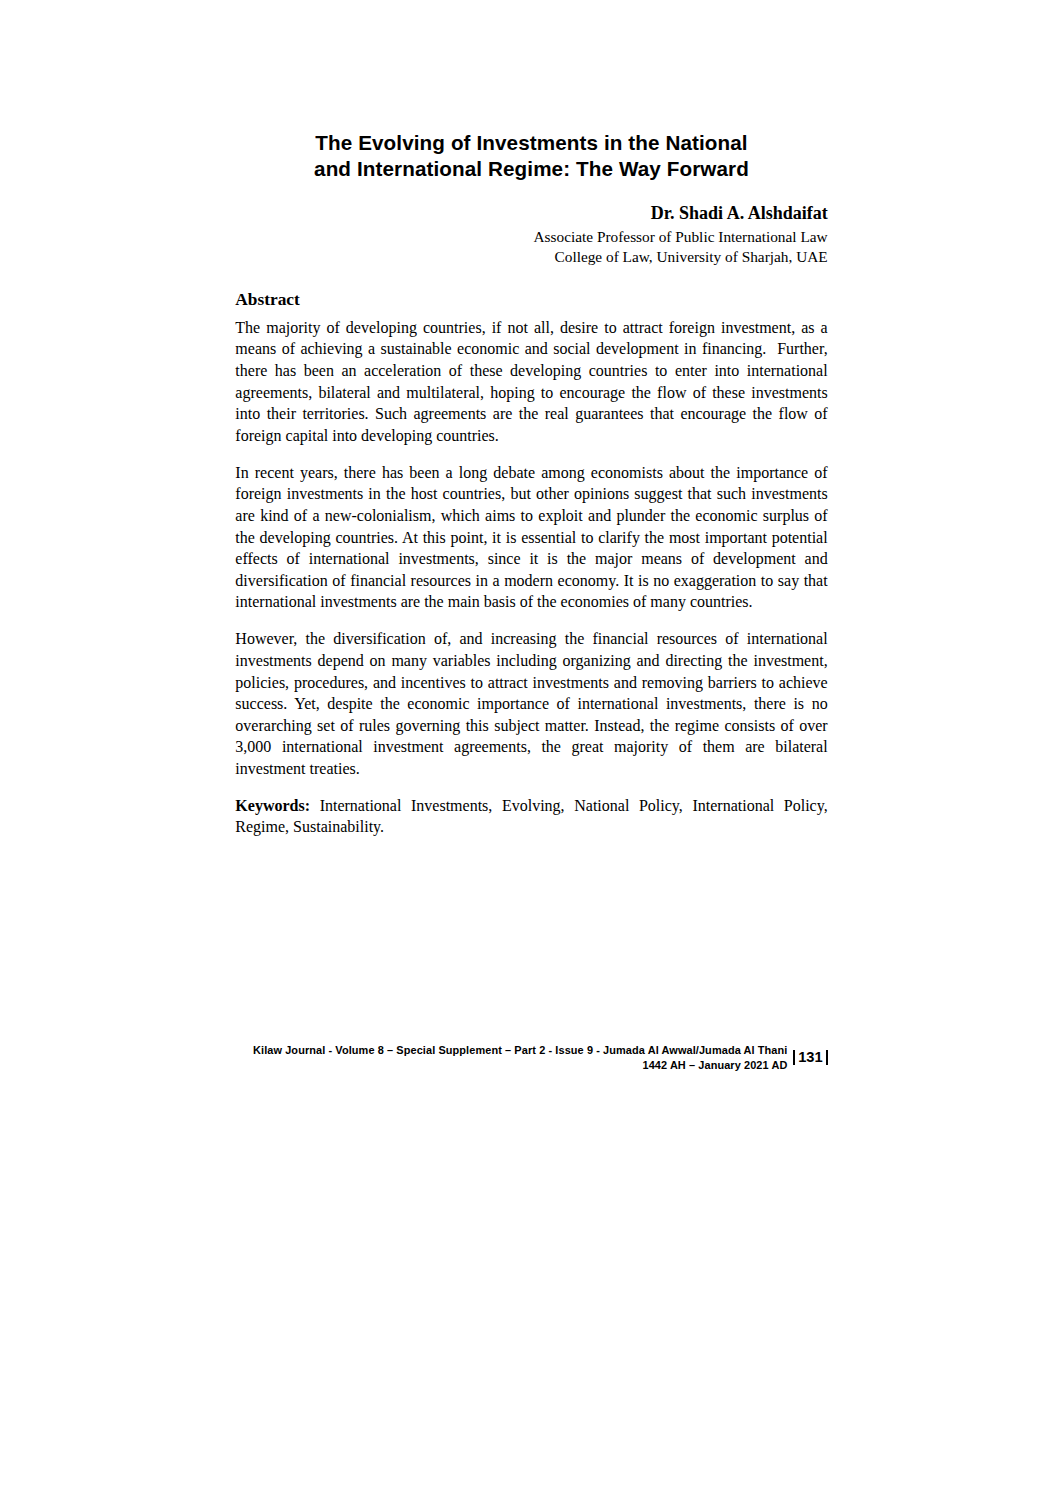The Evolving of Investments in the National
and International Regime: The Way Forward
Dr. Shadi A. Alshdaifat
Associate Professor of Public International Law
College of Law, University of Sharjah, UAE
Abstract
The majority of developing countries, if not all, desire to attract foreign investment, as a means of achieving a sustainable economic and social development in financing. Further, there has been an acceleration of these developing countries to enter into international agreements, bilateral and multilateral, hoping to encourage the flow of these investments into their territories. Such agreements are the real guarantees that encourage the flow of foreign capital into developing countries.
In recent years, there has been a long debate among economists about the importance of foreign investments in the host countries, but other opinions suggest that such investments are kind of a new-colonialism, which aims to exploit and plunder the economic surplus of the developing countries. At this point, it is essential to clarify the most important potential effects of international investments, since it is the major means of development and diversification of financial resources in a modern economy. It is no exaggeration to say that international investments are the main basis of the economies of many countries.
However, the diversification of, and increasing the financial resources of international investments depend on many variables including organizing and directing the investment, policies, procedures, and incentives to attract investments and removing barriers to achieve success. Yet, despite the economic importance of international investments, there is no overarching set of rules governing this subject matter. Instead, the regime consists of over 3,000 international investment agreements, the great majority of them are bilateral investment treaties.
Keywords: International Investments, Evolving, National Policy, International Policy, Regime, Sustainability.
Kilaw Journal - Volume 8 – Special Supplement – Part 2 - Issue 9 - Jumada Al Awwal/Jumada Al Thani 1442 AH – January 2021 AD 131